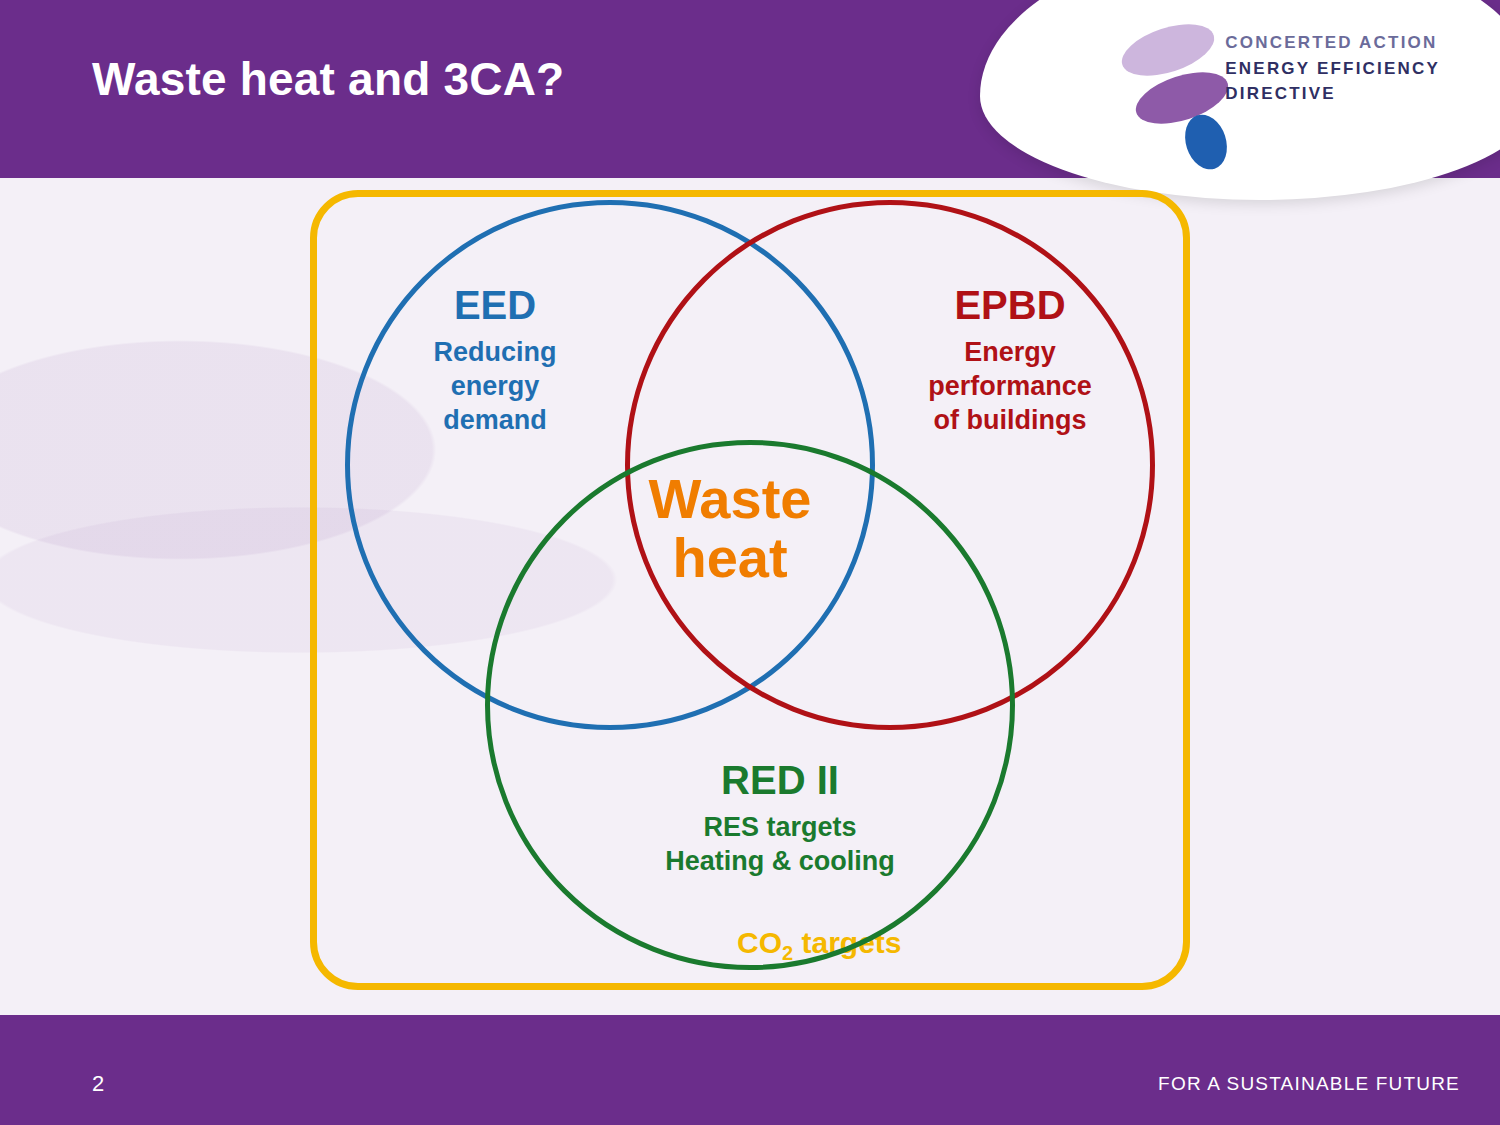Waste heat and 3CA?
CONCERTED ACTION
ENERGY EFFICIENCY
DIRECTIVE
CO2 targets
EED Reducing
energy
demand
EPBD Energy
performance
of buildings
RED II RES targets
Heating & cooling
Waste
heat
2
FOR A SUSTAINABLE FUTURE